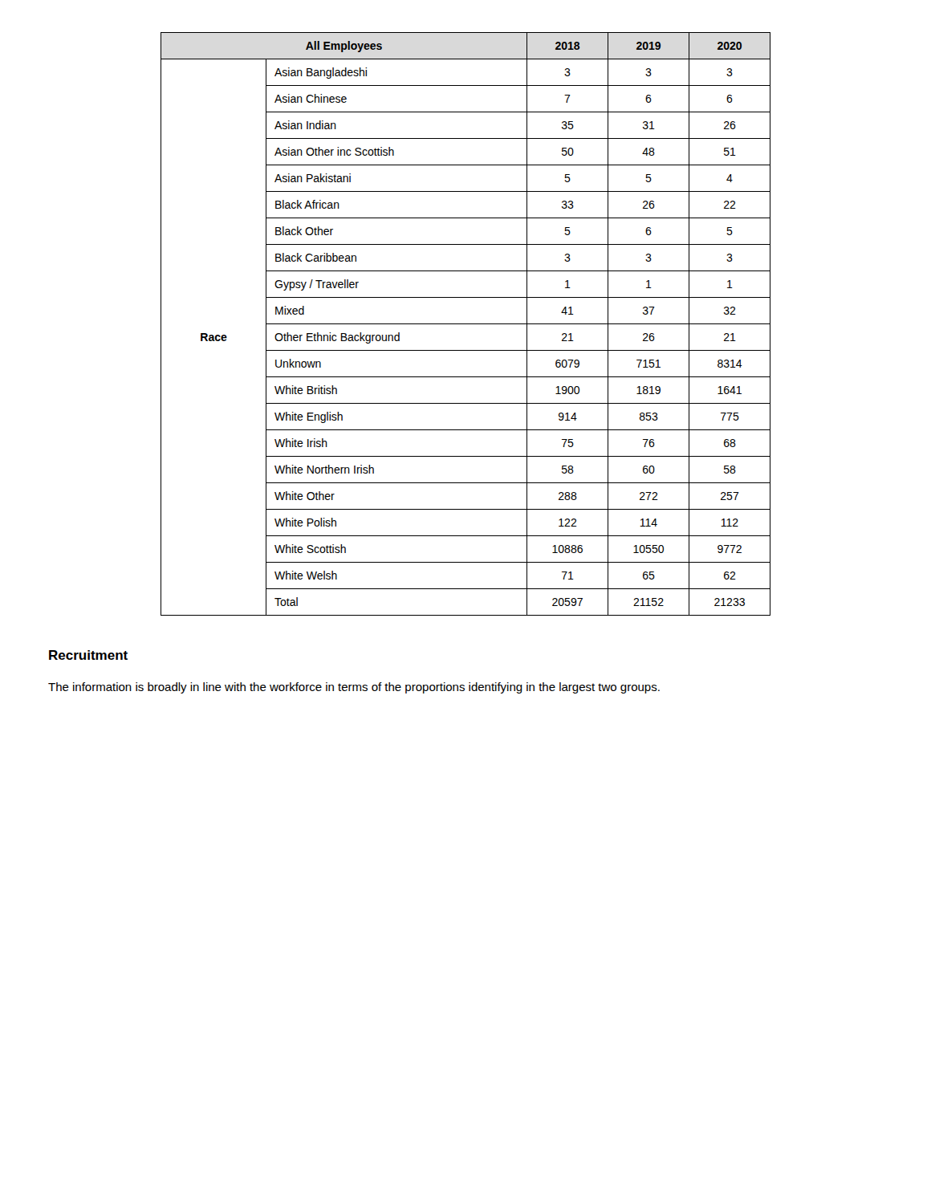| All Employees | 2018 | 2019 | 2020 |
| --- | --- | --- | --- |
| Race | Asian Bangladeshi | 3 | 3 | 3 |
| Asian Chinese | 7 | 6 | 6 |
| Asian Indian | 35 | 31 | 26 |
| Asian Other inc Scottish | 50 | 48 | 51 |
| Asian Pakistani | 5 | 5 | 4 |
| Black African | 33 | 26 | 22 |
| Black Other | 5 | 6 | 5 |
| Black Caribbean | 3 | 3 | 3 |
| Gypsy / Traveller | 1 | 1 | 1 |
| Mixed | 41 | 37 | 32 |
| Other Ethnic Background | 21 | 26 | 21 |
| Unknown | 6079 | 7151 | 8314 |
| White British | 1900 | 1819 | 1641 |
| White English | 914 | 853 | 775 |
| White Irish | 75 | 76 | 68 |
| White Northern Irish | 58 | 60 | 58 |
| White Other | 288 | 272 | 257 |
| White Polish | 122 | 114 | 112 |
| White Scottish | 10886 | 10550 | 9772 |
| White Welsh | 71 | 65 | 62 |
| Total | 20597 | 21152 | 21233 |
Recruitment
The information is broadly in line with the workforce in terms of the proportions identifying in the largest two groups.